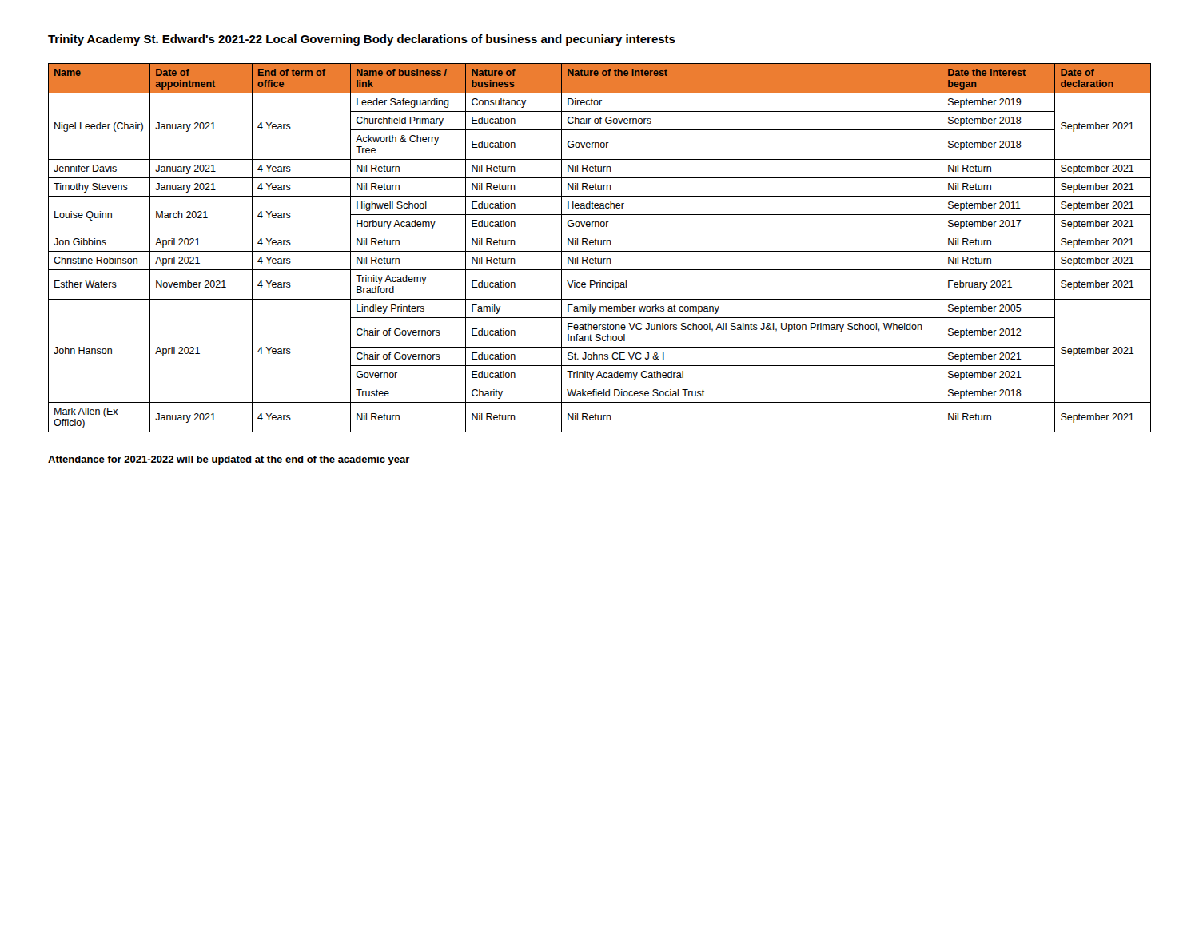Trinity Academy St. Edward's 2021-22 Local Governing Body declarations of business and pecuniary interests
| Name | Date of appointment | End of term of office | Name of business / link | Nature of business | Nature of the interest | Date the interest began | Date of declaration |
| --- | --- | --- | --- | --- | --- | --- | --- |
| Nigel Leeder (Chair) | January 2021 | 4 Years | Leeder Safeguarding | Consultancy | Director | September 2019 | September 2021 |
| Churchfield Primary | Education | Chair of Governors | September 2018 |
| Ackworth & Cherry Tree | Education | Governor | September 2018 |
| Jennifer Davis | January 2021 | 4 Years | Nil Return | Nil Return | Nil Return | Nil Return | September 2021 |
| Timothy Stevens | January 2021 | 4 Years | Nil Return | Nil Return | Nil Return | Nil Return | September 2021 |
| Louise Quinn | March 2021 | 4 Years | Highwell School | Education | Headteacher | September 2011 | September 2021 |
| Horbury Academy | Education | Governor | September 2017 | September 2021 |
| Jon Gibbins | April 2021 | 4 Years | Nil Return | Nil Return | Nil Return | Nil Return | September 2021 |
| Christine Robinson | April 2021 | 4 Years | Nil Return | Nil Return | Nil Return | Nil Return | September 2021 |
| Esther Waters | November 2021 | 4 Years | Trinity Academy Bradford | Education | Vice Principal | February 2021 | September 2021 |
| John Hanson | April 2021 | 4 Years | Lindley Printers | Family | Family member works at company | September 2005 | September 2021 |
| Chair of Governors | Education | Featherstone VC Juniors School, All Saints J&I, Upton Primary School, Wheldon Infant School | September 2012 |
| Chair of Governors | Education | St. Johns CE VC J & I | September 2021 |
| Governor | Education | Trinity Academy Cathedral | September 2021 |
| Trustee | Charity | Wakefield Diocese Social Trust | September 2018 |
| Mark Allen (Ex Officio) | January 2021 | 4 Years | Nil Return | Nil Return | Nil Return | Nil Return | September 2021 |
Attendance for 2021-2022 will be updated at the end of the academic year